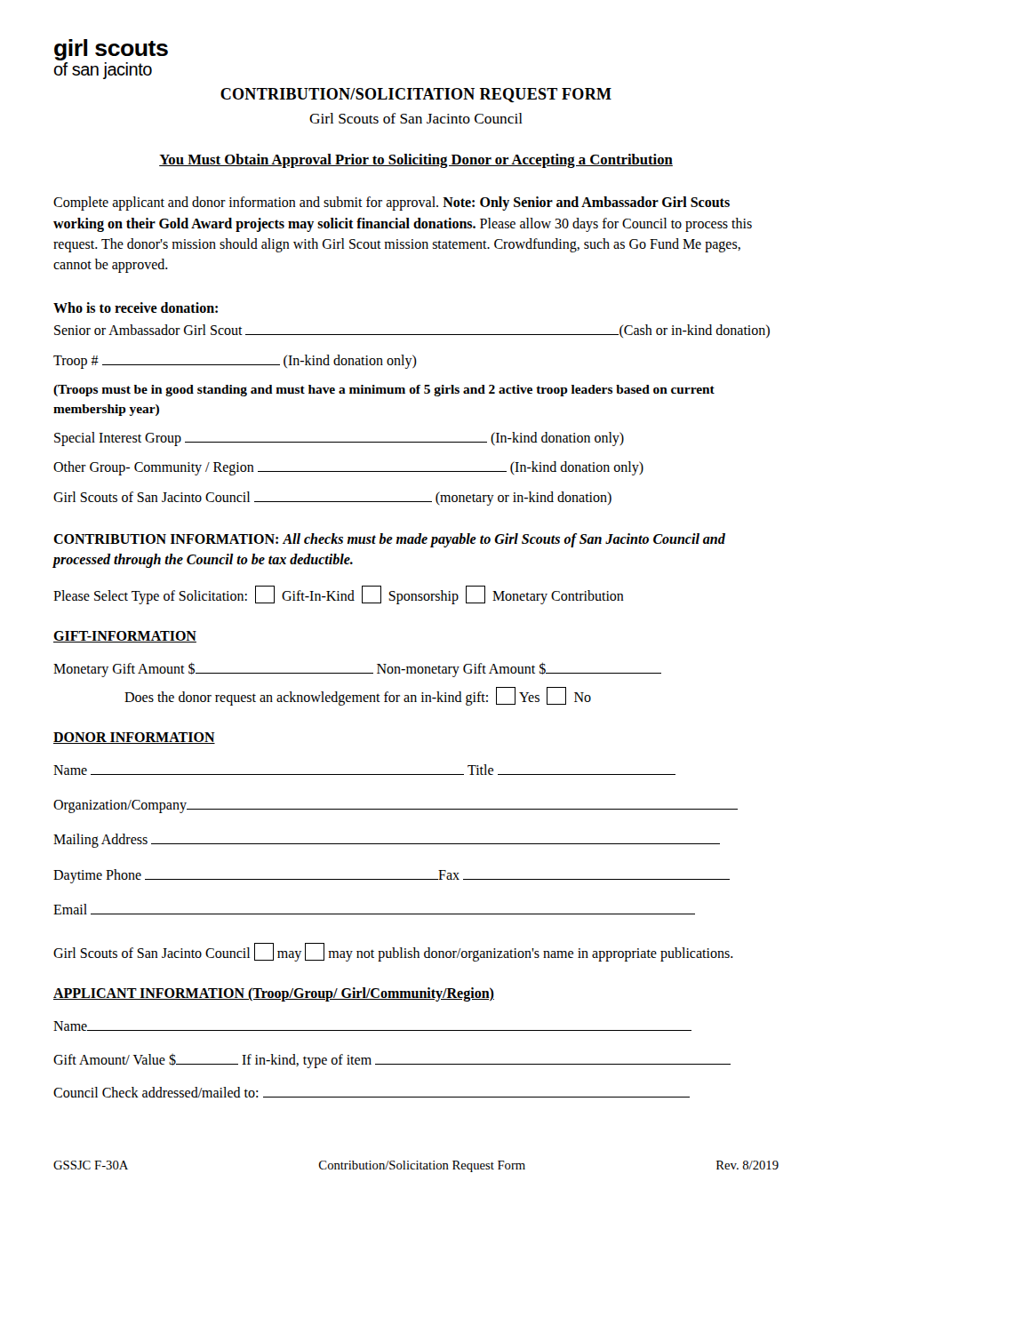girl scoutsof san jacinto
CONTRIBUTION/SOLICITATION REQUEST FORM
Girl Scouts of San Jacinto Council
You Must Obtain Approval Prior to Soliciting Donor or Accepting a Contribution
Complete applicant and donor information and submit for approval. Note: Only Senior and Ambassador Girl Scouts working on their Gold Award projects may solicit financial donations. Please allow 30 days for Council to process this request. The donor's mission should align with Girl Scout mission statement. Crowdfunding, such as Go Fund Me pages, cannot be approved.
Who is to receive donation:
Senior or Ambassador Girl Scout (Cash or in-kind donation)
Troop # (In-kind donation only)
(Troops must be in good standing and must have a minimum of 5 girls and 2 active troop leaders based on current membership year)
Special Interest Group (In-kind donation only)
Other Group- Community / Region (In-kind donation only)
Girl Scouts of San Jacinto Council (monetary or in-kind donation)
CONTRIBUTION INFORMATION: All checks must be made payable to Girl Scouts of San Jacinto Council and processed through the Council to be tax deductible.
Please Select Type of Solicitation: Gift-In-Kind Sponsorship Monetary Contribution
GIFT-INFORMATION
Monetary Gift Amount $ Non-monetary Gift Amount $
Does the donor request an acknowledgement for an in-kind gift: Yes No
DONOR INFORMATION
Name Title
Organization/Company
Mailing Address
Daytime Phone Fax
Email
Girl Scouts of San Jacinto Council may may not publish donor/organization's name in appropriate publications.
APPLICANT INFORMATION (Troop/Group/ Girl/Community/Region)
Name
Gift Amount/ Value $ If in-kind, type of item
Council Check addressed/mailed to:
GSSJC F-30A
Contribution/Solicitation Request Form
Rev. 8/2019